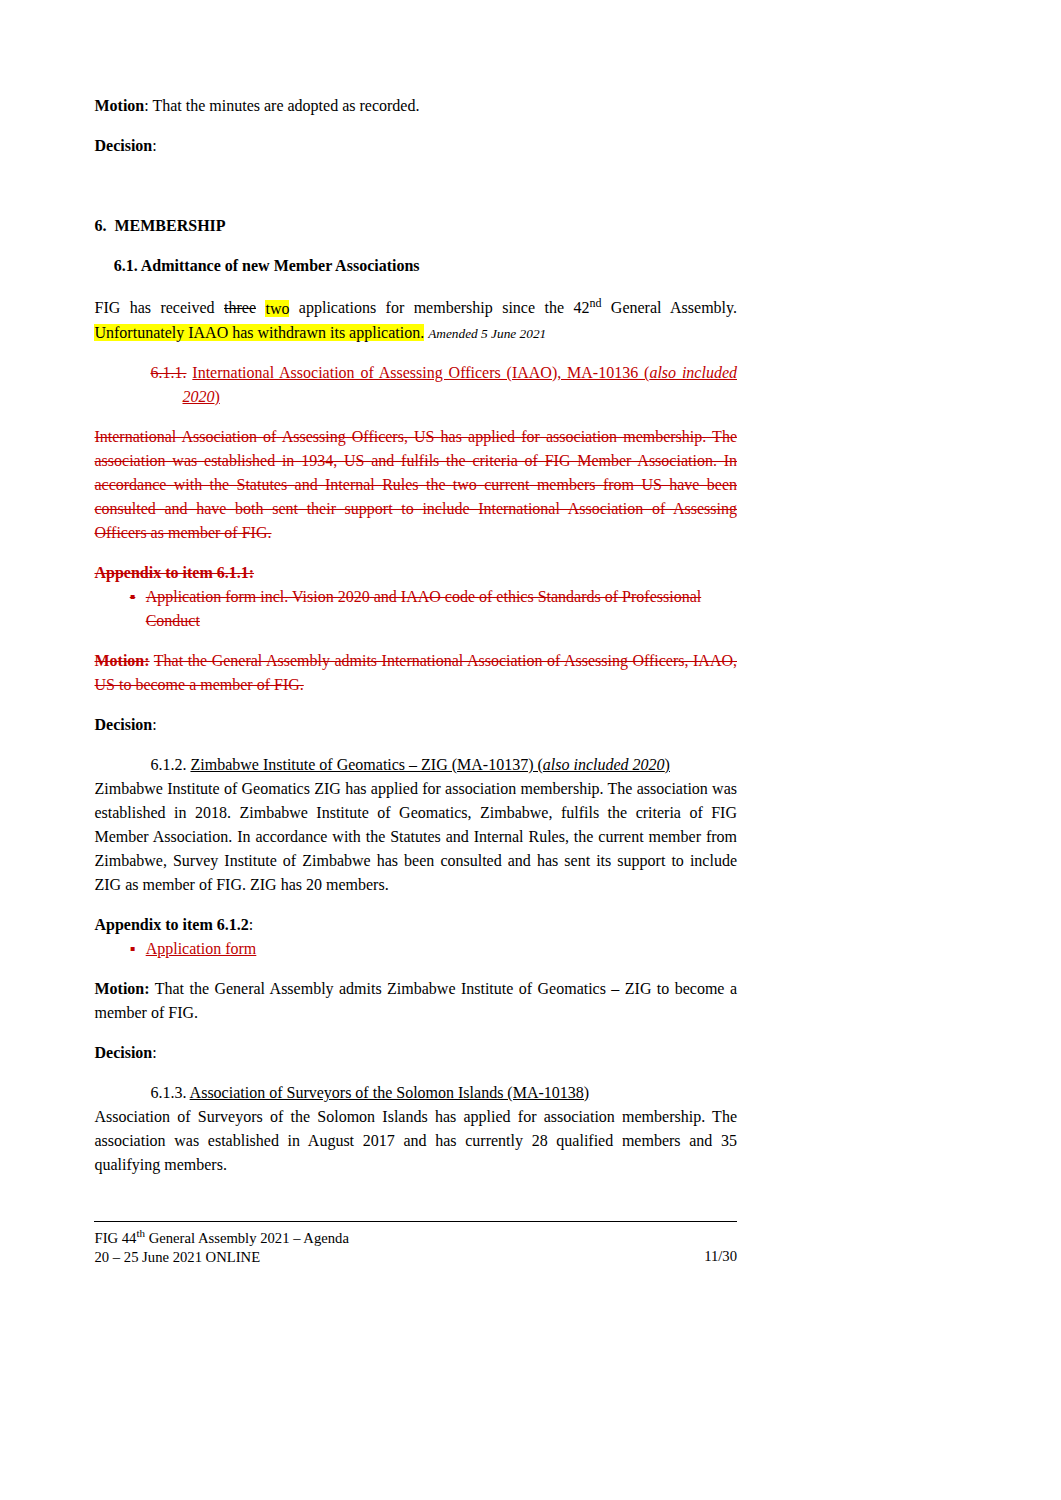Motion: That the minutes are adopted as recorded.
Decision:
6. MEMBERSHIP
6.1. Admittance of new Member Associations
FIG has received three two applications for membership since the 42nd General Assembly. Unfortunately IAAO has withdrawn its application. Amended 5 June 2021
6.1.1. International Association of Assessing Officers (IAAO), MA-10136 (also included 2020)
International Association of Assessing Officers, US has applied for association membership. The association was established in 1934, US and fulfils the criteria of FIG Member Association. In accordance with the Statutes and Internal Rules the two current members from US have been consulted and have both sent their support to include International Association of Assessing Officers as member of FIG.
Appendix to item 6.1.1:
Application form incl. Vision 2020 and IAAO code of ethics Standards of Professional Conduct
Motion: That the General Assembly admits International Association of Assessing Officers, IAAO, US to become a member of FIG.
Decision:
6.1.2. Zimbabwe Institute of Geomatics – ZIG (MA-10137) (also included 2020)
Zimbabwe Institute of Geomatics ZIG has applied for association membership. The association was established in 2018. Zimbabwe Institute of Geomatics, Zimbabwe, fulfils the criteria of FIG Member Association. In accordance with the Statutes and Internal Rules, the current member from Zimbabwe, Survey Institute of Zimbabwe has been consulted and has sent its support to include ZIG as member of FIG. ZIG has 20 members.
Appendix to item 6.1.2:
Application form
Motion: That the General Assembly admits Zimbabwe Institute of Geomatics – ZIG to become a member of FIG.
Decision:
6.1.3. Association of Surveyors of the Solomon Islands (MA-10138)
Association of Surveyors of the Solomon Islands has applied for association membership. The association was established in August 2017 and has currently 28 qualified members and 35 qualifying members.
FIG 44th General Assembly 2021 – Agenda
20 – 25 June 2021 ONLINE
11/30